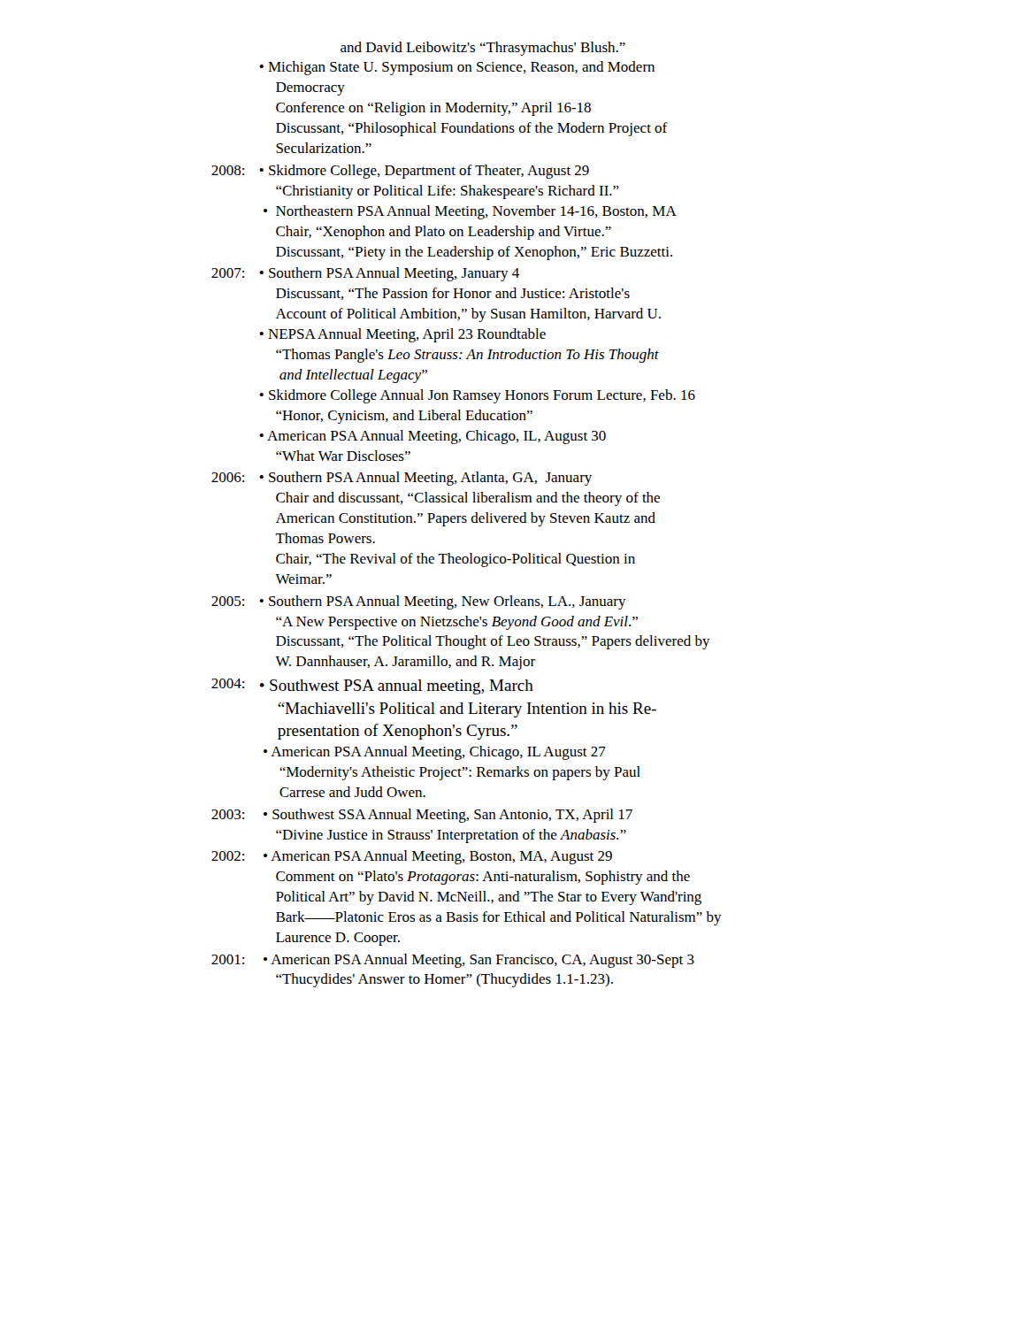and David Leibowitz's “Thrasymachus' Blush.”
• Michigan State U. Symposium on Science, Reason, and Modern
Democracy
Conference on “Religion in Modernity,” April 16-18
Discussant, “Philosophical Foundations of the Modern Project of
Secularization.”
2008:
• Skidmore College, Department of Theater, August 29
“Christianity or Political Life: Shakespeare's Richard II.”
• Northeastern PSA Annual Meeting, November 14-16, Boston, MA
Chair, “Xenophon and Plato on Leadership and Virtue.”
Discussant, “Piety in the Leadership of Xenophon,” Eric Buzzetti.
2007:
• Southern PSA Annual Meeting, January 4
Discussant, “The Passion for Honor and Justice: Aristotle's
Account of Political Ambition,” by Susan Hamilton, Harvard U.
• NEPSA Annual Meeting, April 23 Roundtable
“Thomas Pangle's Leo Strauss: An Introduction To His Thought
and Intellectual Legacy”
• Skidmore College Annual Jon Ramsey Honors Forum Lecture, Feb. 16
“Honor, Cynicism, and Liberal Education”
• American PSA Annual Meeting, Chicago, IL, August 30
“What War Discloses”
2006:
• Southern PSA Annual Meeting, Atlanta, GA, January
Chair and discussant, “Classical liberalism and the theory of the
American Constitution.” Papers delivered by Steven Kautz and
Thomas Powers.
Chair, “The Revival of the Theologico-Political Question in
Weimar.”
2005:
• Southern PSA Annual Meeting, New Orleans, LA., January
“A New Perspective on Nietzsche's Beyond Good and Evil.”
Discussant, “The Political Thought of Leo Strauss,” Papers delivered by
W. Dannhauser, A. Jaramillo, and R. Major
2004:
• Southwest PSA annual meeting, March
“Machiavelli's Political and Literary Intention in his Re-
presentation of Xenophon's Cyrus.”
• American PSA Annual Meeting, Chicago, IL August 27
“Modernity's Atheistic Project”: Remarks on papers by Paul
Carrese and Judd Owen.
2003:
• Southwest SSA Annual Meeting, San Antonio, TX, April 17
“Divine Justice in Strauss' Interpretation of the Anabasis.”
2002:
• American PSA Annual Meeting, Boston, MA, August 29
Comment on “Plato's Protagoras: Anti-naturalism, Sophistry and the
Political Art” by David N. McNeill., and ”The Star to Every Wand'ring
Bark——Platonic Eros as a Basis for Ethical and Political Naturalism” by
Laurence D. Cooper.
2001:
• American PSA Annual Meeting, San Francisco, CA, August 30-Sept 3
“Thucydides' Answer to Homer” (Thucydides 1.1-1.23).